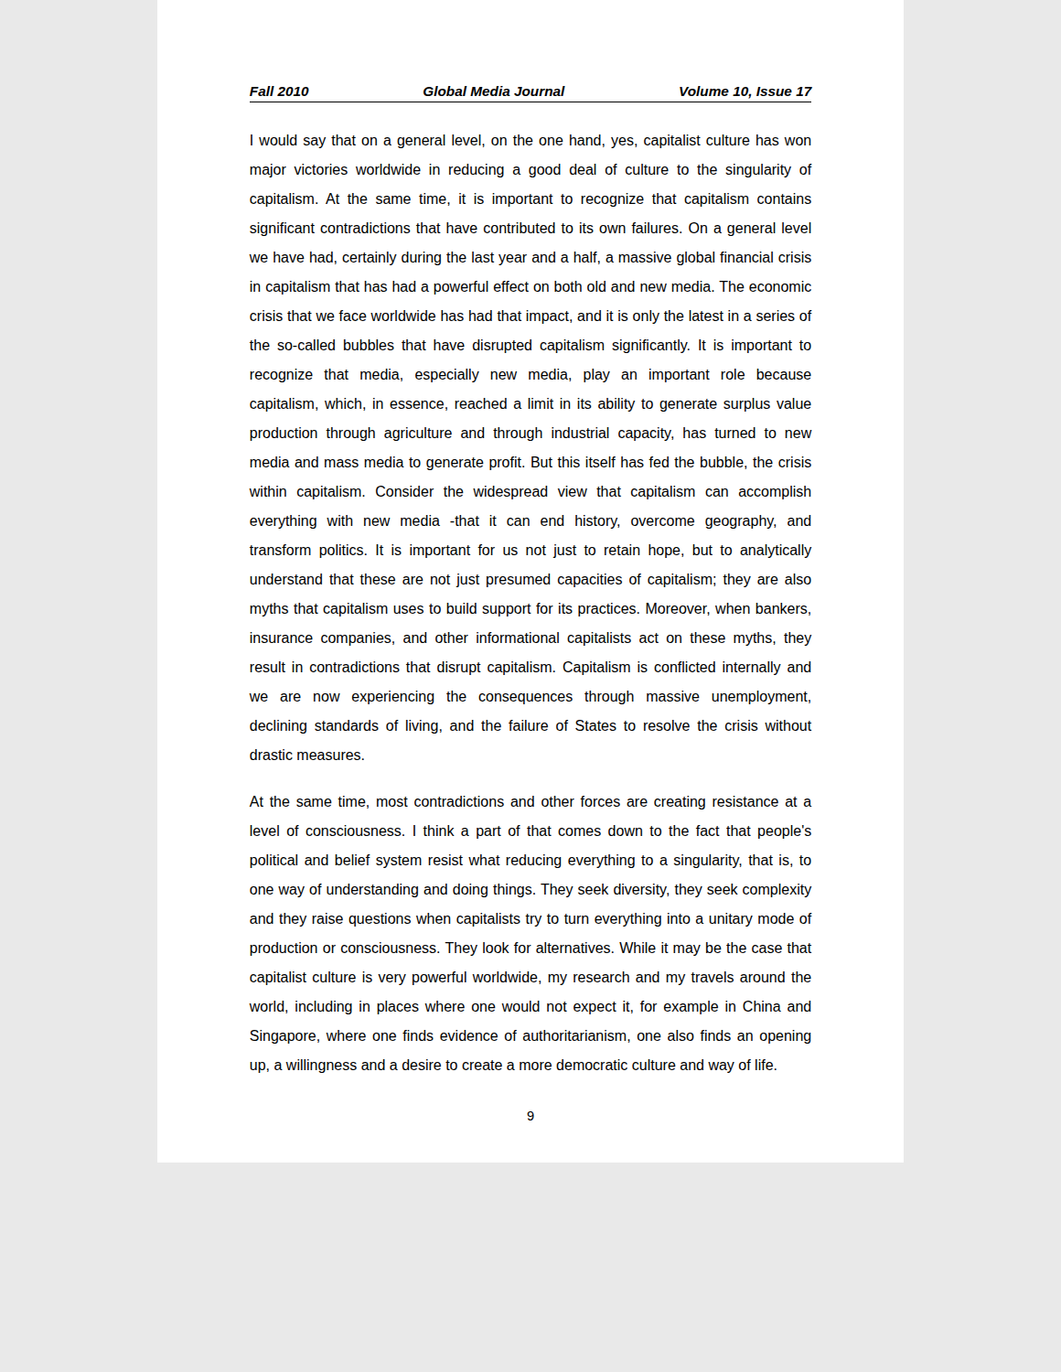Fall 2010 Global Media Journal Volume 10, Issue 17
I would say that on a general level, on the one hand, yes, capitalist culture has won major victories worldwide in reducing a good deal of culture to the singularity of capitalism. At the same time, it is important to recognize that capitalism contains significant contradictions that have contributed to its own failures. On a general level we have had, certainly during the last year and a half, a massive global financial crisis in capitalism that has had a powerful effect on both old and new media. The economic crisis that we face worldwide has had that impact, and it is only the latest in a series of the so-called bubbles that have disrupted capitalism significantly. It is important to recognize that media, especially new media, play an important role because capitalism, which, in essence, reached a limit in its ability to generate surplus value production through agriculture and through industrial capacity, has turned to new media and mass media to generate profit. But this itself has fed the bubble, the crisis within capitalism. Consider the widespread view that capitalism can accomplish everything with new media -that it can end history, overcome geography, and transform politics. It is important for us not just to retain hope, but to analytically understand that these are not just presumed capacities of capitalism; they are also myths that capitalism uses to build support for its practices. Moreover, when bankers, insurance companies, and other informational capitalists act on these myths, they result in contradictions that disrupt capitalism. Capitalism is conflicted internally and we are now experiencing the consequences through massive unemployment, declining standards of living, and the failure of States to resolve the crisis without drastic measures.
At the same time, most contradictions and other forces are creating resistance at a level of consciousness. I think a part of that comes down to the fact that people's political and belief system resist what reducing everything to a singularity, that is, to one way of understanding and doing things. They seek diversity, they seek complexity and they raise questions when capitalists try to turn everything into a unitary mode of production or consciousness. They look for alternatives. While it may be the case that capitalist culture is very powerful worldwide, my research and my travels around the world, including in places where one would not expect it, for example in China and Singapore, where one finds evidence of authoritarianism, one also finds an opening up, a willingness and a desire to create a more democratic culture and way of life.
9